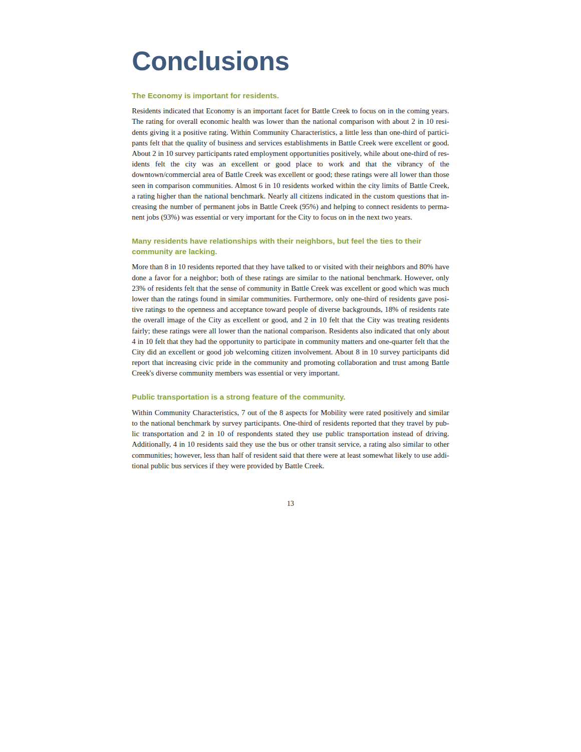Conclusions
The Economy is important for residents.
Residents indicated that Economy is an important facet for Battle Creek to focus on in the coming years. The rating for overall economic health was lower than the national comparison with about 2 in 10 residents giving it a positive rating. Within Community Characteristics, a little less than one-third of participants felt that the quality of business and services establishments in Battle Creek were excellent or good. About 2 in 10 survey participants rated employment opportunities positively, while about one-third of residents felt the city was an excellent or good place to work and that the vibrancy of the downtown/commercial area of Battle Creek was excellent or good; these ratings were all lower than those seen in comparison communities. Almost 6 in 10 residents worked within the city limits of Battle Creek, a rating higher than the national benchmark. Nearly all citizens indicated in the custom questions that increasing the number of permanent jobs in Battle Creek (95%) and helping to connect residents to permanent jobs (93%) was essential or very important for the City to focus on in the next two years.
Many residents have relationships with their neighbors, but feel the ties to their community are lacking.
More than 8 in 10 residents reported that they have talked to or visited with their neighbors and 80% have done a favor for a neighbor; both of these ratings are similar to the national benchmark. However, only 23% of residents felt that the sense of community in Battle Creek was excellent or good which was much lower than the ratings found in similar communities. Furthermore, only one-third of residents gave positive ratings to the openness and acceptance toward people of diverse backgrounds, 18% of residents rate the overall image of the City as excellent or good, and 2 in 10 felt that the City was treating residents fairly; these ratings were all lower than the national comparison. Residents also indicated that only about 4 in 10 felt that they had the opportunity to participate in community matters and one-quarter felt that the City did an excellent or good job welcoming citizen involvement. About 8 in 10 survey participants did report that increasing civic pride in the community and promoting collaboration and trust among Battle Creek's diverse community members was essential or very important.
Public transportation is a strong feature of the community.
Within Community Characteristics, 7 out of the 8 aspects for Mobility were rated positively and similar to the national benchmark by survey participants. One-third of residents reported that they travel by public transportation and 2 in 10 of respondents stated they use public transportation instead of driving. Additionally, 4 in 10 residents said they use the bus or other transit service, a rating also similar to other communities; however, less than half of resident said that there were at least somewhat likely to use additional public bus services if they were provided by Battle Creek.
13